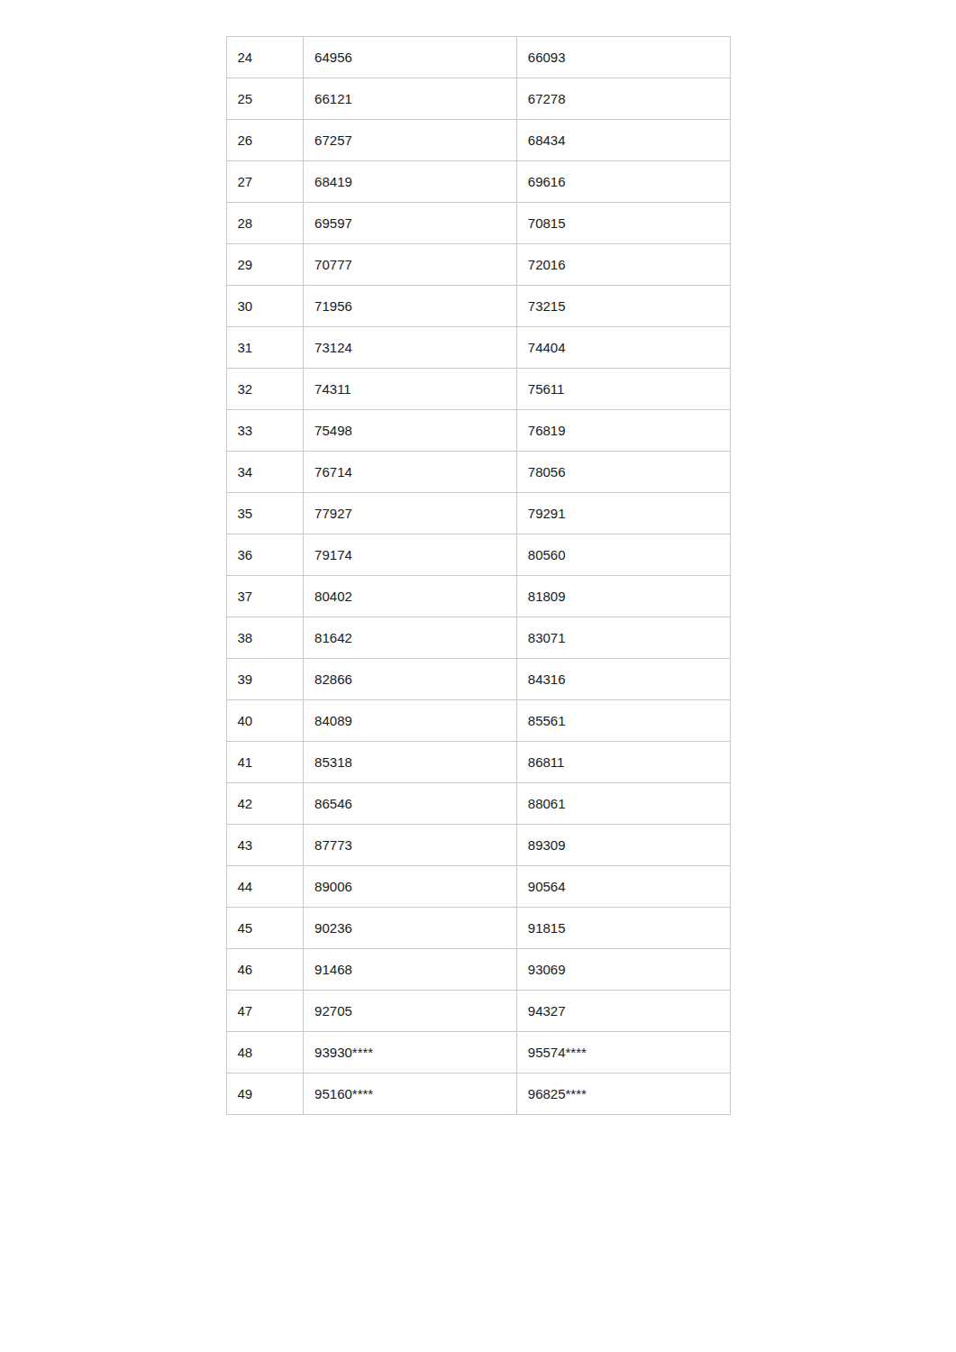| 24 | 64956 | 66093 |
| 25 | 66121 | 67278 |
| 26 | 67257 | 68434 |
| 27 | 68419 | 69616 |
| 28 | 69597 | 70815 |
| 29 | 70777 | 72016 |
| 30 | 71956 | 73215 |
| 31 | 73124 | 74404 |
| 32 | 74311 | 75611 |
| 33 | 75498 | 76819 |
| 34 | 76714 | 78056 |
| 35 | 77927 | 79291 |
| 36 | 79174 | 80560 |
| 37 | 80402 | 81809 |
| 38 | 81642 | 83071 |
| 39 | 82866 | 84316 |
| 40 | 84089 | 85561 |
| 41 | 85318 | 86811 |
| 42 | 86546 | 88061 |
| 43 | 87773 | 89309 |
| 44 | 89006 | 90564 |
| 45 | 90236 | 91815 |
| 46 | 91468 | 93069 |
| 47 | 92705 | 94327 |
| 48 | 93930**** | 95574**** |
| 49 | 95160**** | 96825**** |